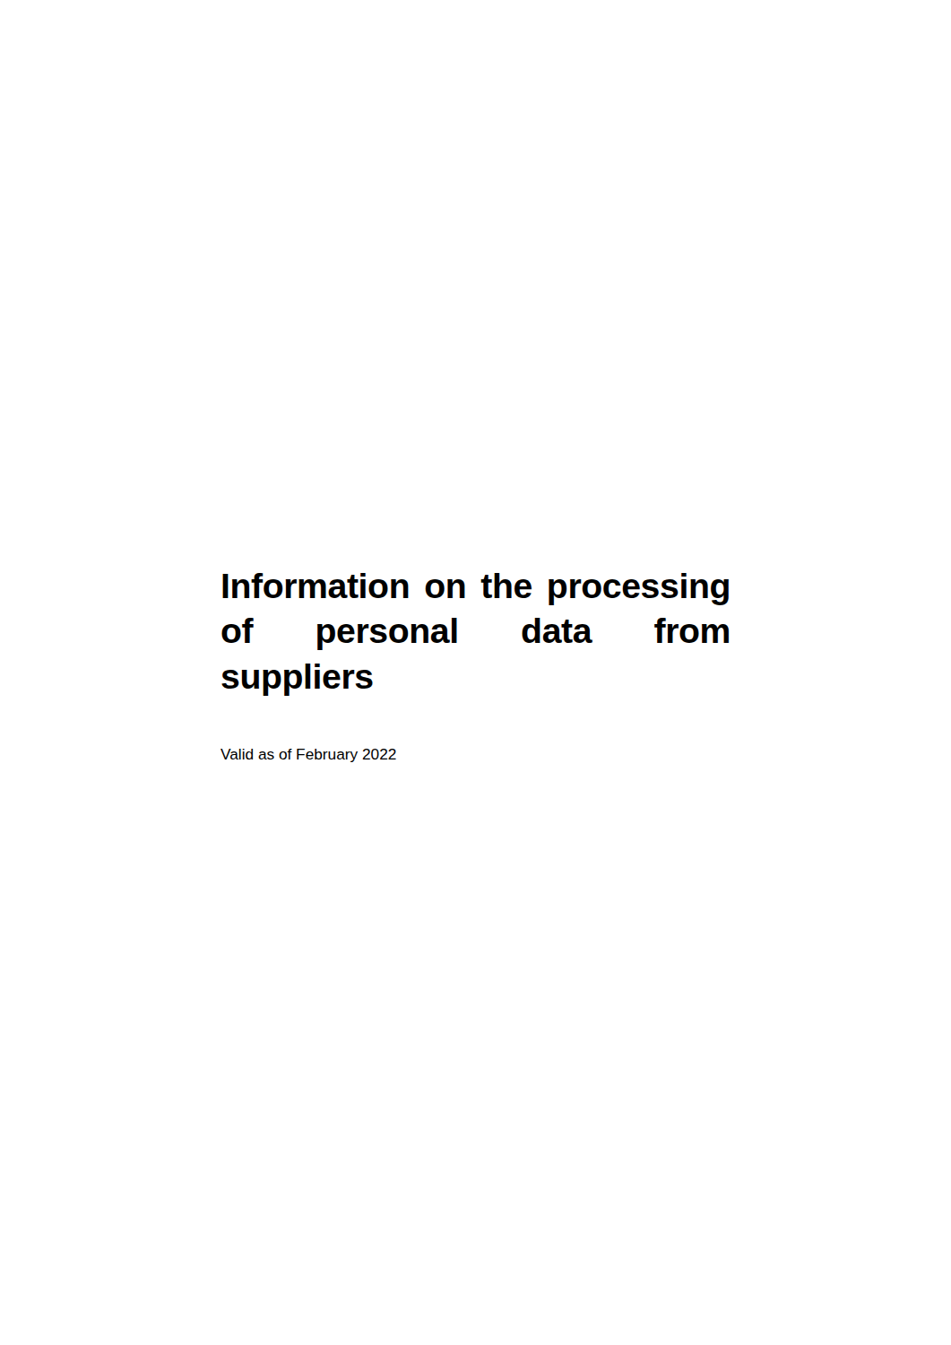Information on the processing of personal data from suppliers
Valid as of February 2022